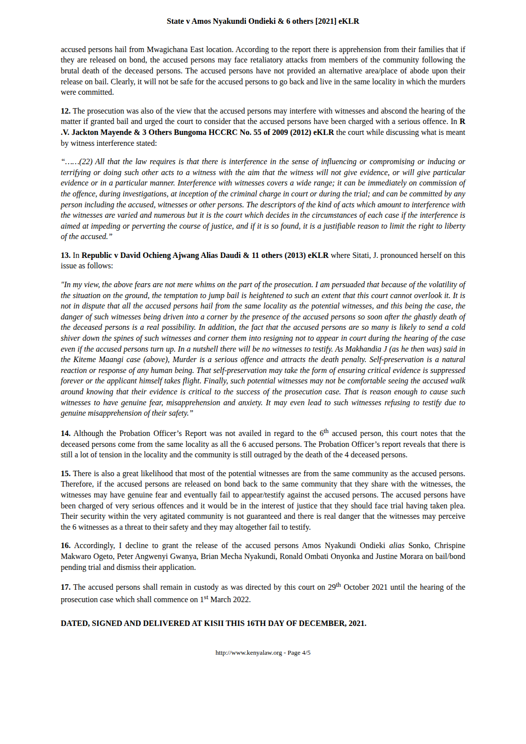State v Amos Nyakundi Ondieki & 6 others [2021] eKLR
accused persons hail from Mwagichana East location. According to the report there is apprehension from their families that if they are released on bond, the accused persons may face retaliatory attacks from members of the community following the brutal death of the deceased persons. The accused persons have not provided an alternative area/place of abode upon their release on bail. Clearly, it will not be safe for the accused persons to go back and live in the same locality in which the murders were committed.
12. The prosecution was also of the view that the accused persons may interfere with witnesses and abscond the hearing of the matter if granted bail and urged the court to consider that the accused persons have been charged with a serious offence. In R .V. Jackton Mayende & 3 Others Bungoma HCCRC No. 55 of 2009 (2012) eKLR the court while discussing what is meant by witness interference stated:
“……(22) All that the law requires is that there is interference in the sense of influencing or compromising or inducing or terrifying or doing such other acts to a witness with the aim that the witness will not give evidence, or will give particular evidence or in a particular manner. Interference with witnesses covers a wide range; it can be immediately on commission of the offence, during investigations, at inception of the criminal charge in court or during the trial; and can be committed by any person including the accused, witnesses or other persons. The descriptors of the kind of acts which amount to interference with the witnesses are varied and numerous but it is the court which decides in the circumstances of each case if the interference is aimed at impeding or perverting the course of justice, and if it is so found, it is a justifiable reason to limit the right to liberty of the accused.”
13. In Republic v David Ochieng Ajwang Alias Daudi & 11 others (2013) eKLR where Sitati, J. pronounced herself on this issue as follows:
"In my view, the above fears are not mere whims on the part of the prosecution. I am persuaded that because of the volatility of the situation on the ground, the temptation to jump bail is heightened to such an extent that this court cannot overlook it. It is not in dispute that all the accused persons hail from the same locality as the potential witnesses, and this being the case, the danger of such witnesses being driven into a corner by the presence of the accused persons so soon after the ghastly death of the deceased persons is a real possibility. In addition, the fact that the accused persons are so many is likely to send a cold shiver down the spines of such witnesses and corner them into resigning not to appear in court during the hearing of the case even if the accused persons turn up. In a nutshell there will be no witnesses to testify. As Makhandia J (as he then was) said in the Kiteme Maangi case (above), Murder is a serious offence and attracts the death penalty. Self-preservation is a natural reaction or response of any human being. That self-preservation may take the form of ensuring critical evidence is suppressed forever or the applicant himself takes flight. Finally, such potential witnesses may not be comfortable seeing the accused walk around knowing that their evidence is critical to the success of the prosecution case. That is reason enough to cause such witnesses to have genuine fear, misapprehension and anxiety. It may even lead to such witnesses refusing to testify due to genuine misapprehension of their safety.”
14. Although the Probation Officer’s Report was not availed in regard to the 6th accused person, this court notes that the deceased persons come from the same locality as all the 6 accused persons. The Probation Officer’s report reveals that there is still a lot of tension in the locality and the community is still outraged by the death of the 4 deceased persons.
15. There is also a great likelihood that most of the potential witnesses are from the same community as the accused persons. Therefore, if the accused persons are released on bond back to the same community that they share with the witnesses, the witnesses may have genuine fear and eventually fail to appear/testify against the accused persons. The accused persons have been charged of very serious offences and it would be in the interest of justice that they should face trial having taken plea. Their security within the very agitated community is not guaranteed and there is real danger that the witnesses may perceive the 6 witnesses as a threat to their safety and they may altogether fail to testify.
16. Accordingly, I decline to grant the release of the accused persons Amos Nyakundi Ondieki alias Sonko, Chrispine Makwaro Ogeto, Peter Angwenyi Gwanya, Brian Mecha Nyakundi, Ronald Ombati Onyonka and Justine Morara on bail/bond pending trial and dismiss their application.
17. The accused persons shall remain in custody as was directed by this court on 29th October 2021 until the hearing of the prosecution case which shall commence on 1st March 2022.
DATED, SIGNED AND DELIVERED AT KISII THIS 16TH DAY OF DECEMBER, 2021.
http://www.kenyalaw.org - Page 4/5